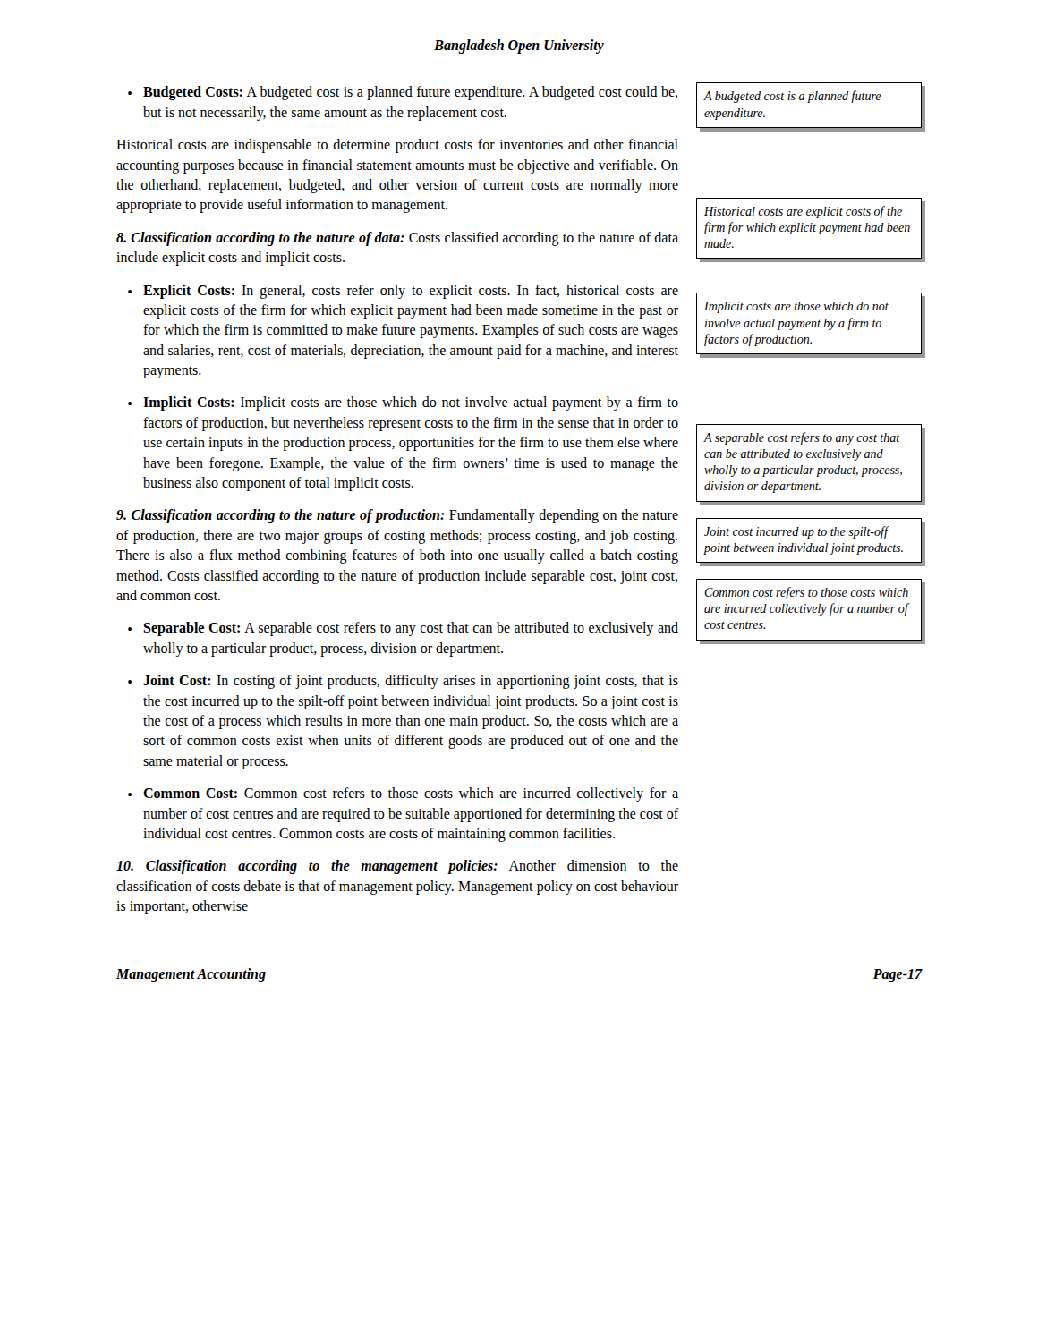Bangladesh Open University
•
Budgeted Costs: A budgeted cost is a planned future expenditure. A budgeted cost could be, but is not necessarily, the same amount as the replacement cost.
Historical costs are indispensable to determine product costs for inventories and other financial accounting purposes because in financial statement amounts must be objective and verifiable. On the otherhand, replacement, budgeted, and other version of current costs are normally more appropriate to provide useful information to management.
8. Classification according to the nature of data: Costs classified according to the nature of data include explicit costs and implicit costs.
•
Explicit Costs: In general, costs refer only to explicit costs. In fact, historical costs are explicit costs of the firm for which explicit payment had been made sometime in the past or for which the firm is committed to make future payments. Examples of such costs are wages and salaries, rent, cost of materials, depreciation, the amount paid for a machine, and interest payments.
•
Implicit Costs: Implicit costs are those which do not involve actual payment by a firm to factors of production, but nevertheless represent costs to the firm in the sense that in order to use certain inputs in the production process, opportunities for the firm to use them else where have been foregone. Example, the value of the firm owners’ time is used to manage the business also component of total implicit costs.
9. Classification according to the nature of production: Fundamentally depending on the nature of production, there are two major groups of costing methods; process costing, and job costing. There is also a flux method combining features of both into one usually called a batch costing method. Costs classified according to the nature of production include separable cost, joint cost, and common cost.
•
Separable Cost: A separable cost refers to any cost that can be attributed to exclusively and wholly to a particular product, process, division or department.
•
Joint Cost: In costing of joint products, difficulty arises in apportioning joint costs, that is the cost incurred up to the spilt-off point between individual joint products. So a joint cost is the cost of a process which results in more than one main product. So, the costs which are a sort of common costs exist when units of different goods are produced out of one and the same material or process.
•
Common Cost: Common cost refers to those costs which are incurred collectively for a number of cost centres and are required to be suitable apportioned for determining the cost of individual cost centres. Common costs are costs of maintaining common facilities.
10. Classification according to the management policies: Another dimension to the classification of costs debate is that of management policy. Management policy on cost behaviour is important, otherwise
A budgeted cost is a planned future expenditure.
Historical costs are explicit costs of the firm for which explicit payment had been made.
Implicit costs are those which do not involve actual payment by a firm to factors of production.
A separable cost refers to any cost that can be attributed to exclusively and wholly to a particular product, process, division or department.
Joint cost incurred up to the spilt-off point between individual joint products.
Common cost refers to those costs which are incurred collectively for a number of cost centres.
Management Accounting Page-17